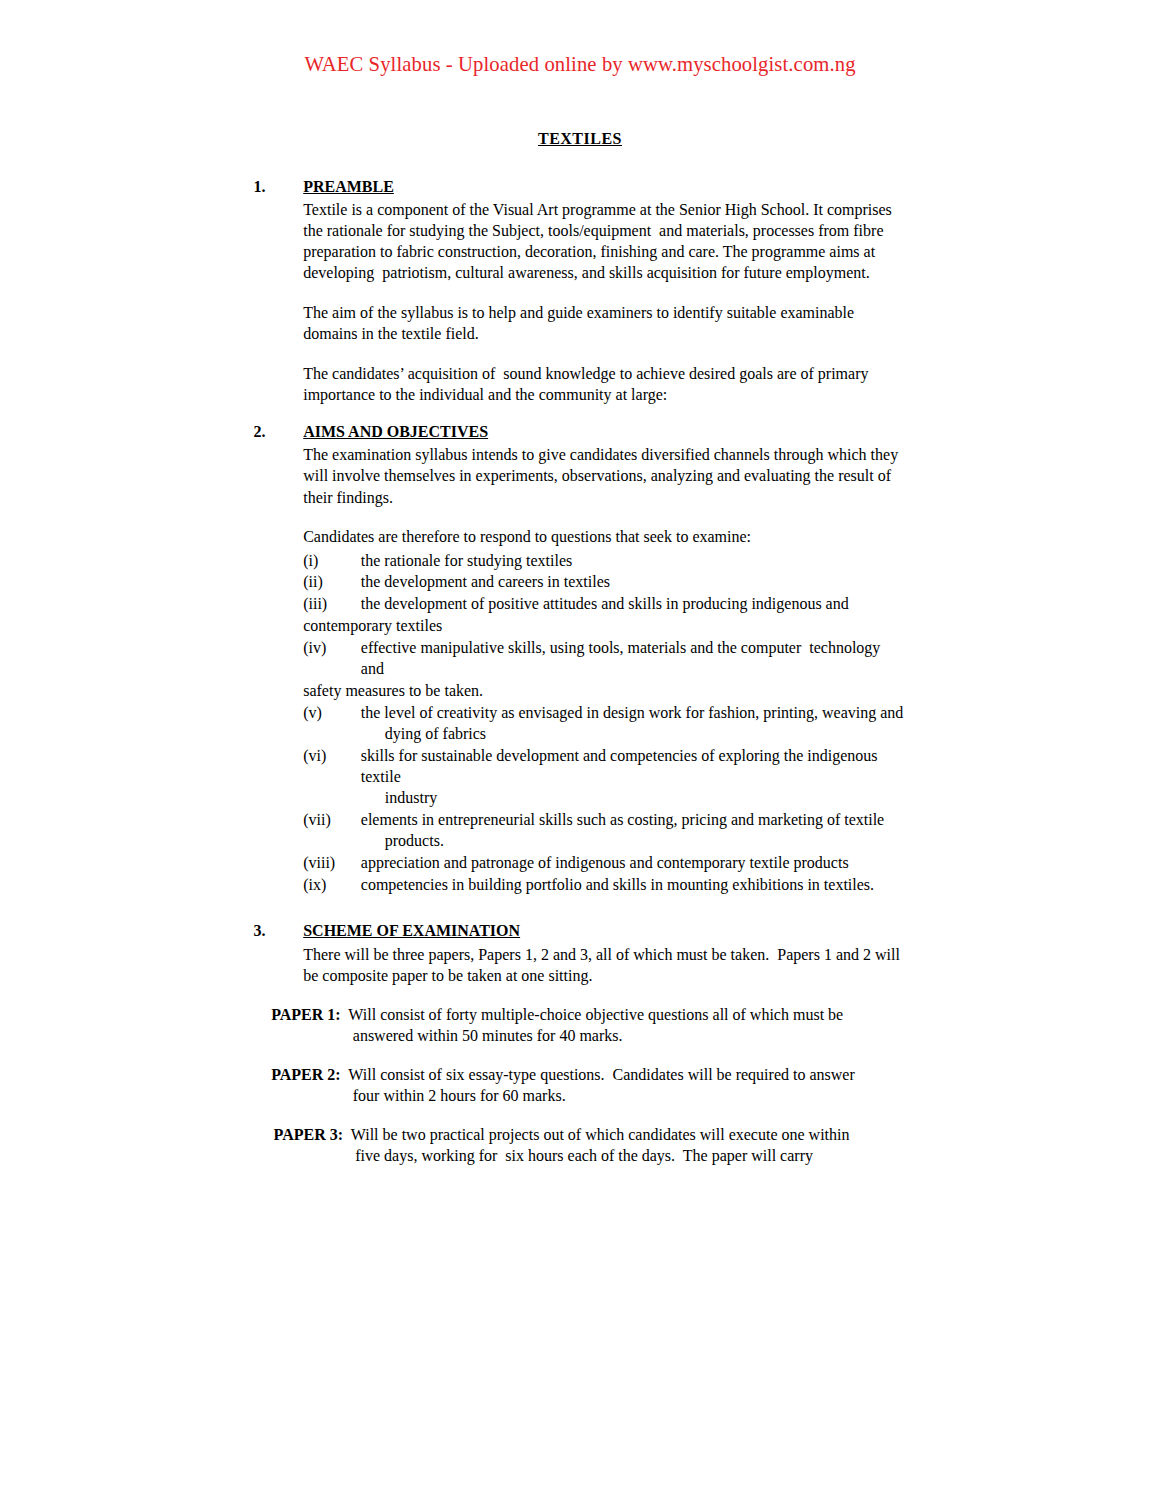WAEC Syllabus - Uploaded online by www.myschoolgist.com.ng
TEXTILES
1.
PREAMBLE
Textile is a component of the Visual Art programme at the Senior High School. It comprises the rationale for studying the Subject, tools/equipment and materials, processes from fibre preparation to fabric construction, decoration, finishing and care. The programme aims at developing patriotism, cultural awareness, and skills acquisition for future employment.
The aim of the syllabus is to help and guide examiners to identify suitable examinable domains in the textile field.
The candidates’ acquisition of sound knowledge to achieve desired goals are of primary importance to the individual and the community at large:
2.
AIMS AND OBJECTIVES
The examination syllabus intends to give candidates diversified channels through which they will involve themselves in experiments, observations, analyzing and evaluating the result of their findings.
Candidates are therefore to respond to questions that seek to examine:
(i) the rationale for studying textiles
(ii) the development and careers in textiles
(iii) the development of positive attitudes and skills in producing indigenous and
contemporary textiles
(iv) effective manipulative skills, using tools, materials and the computer technology and
safety measures to be taken.
(v) the level of creativity as envisaged in design work for fashion, printing, weaving and
dying of fabrics
(vi) skills for sustainable development and competencies of exploring the indigenous textile
industry
(vii) elements in entrepreneurial skills such as costing, pricing and marketing of textile
products.
(viii) appreciation and patronage of indigenous and contemporary textile products
(ix) competencies in building portfolio and skills in mounting exhibitions in textiles.
3.
SCHEME OF EXAMINATION
There will be three papers, Papers 1, 2 and 3, all of which must be taken. Papers 1 and 2 will be composite paper to be taken at one sitting.
PAPER 1: Will consist of forty multiple-choice objective questions all of which must be
answered within 50 minutes for 40 marks.
PAPER 2: Will consist of six essay-type questions. Candidates will be required to answer
four within 2 hours for 60 marks.
PAPER 3: Will be two practical projects out of which candidates will execute one within
five days, working for six hours each of the days. The paper will carry